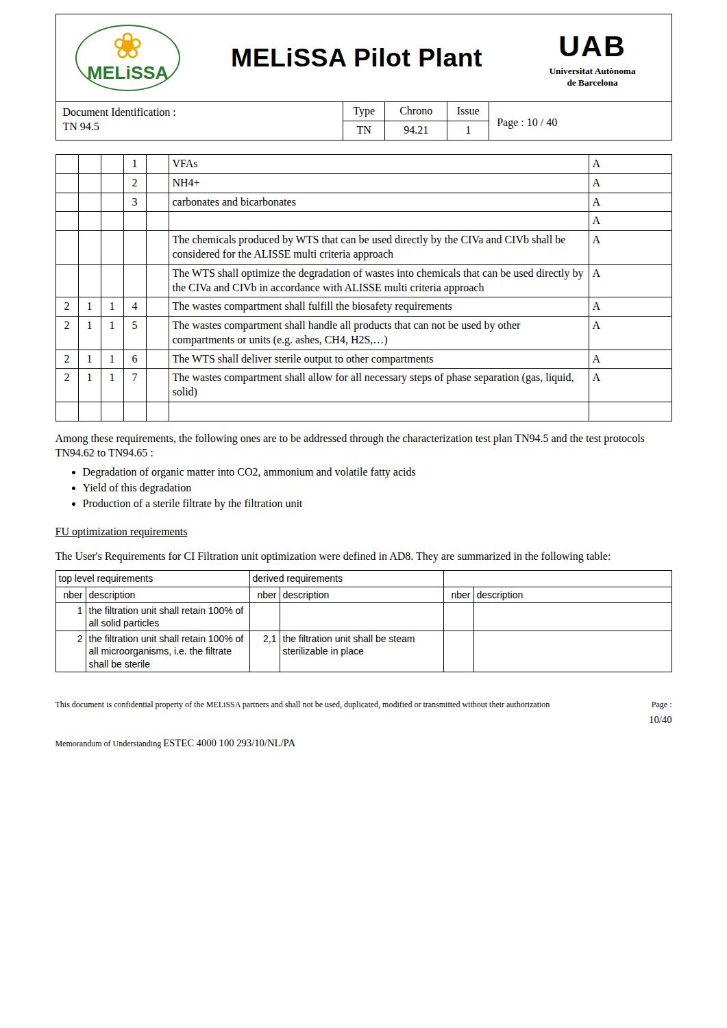❀
MELiSSA
MELiSSA Pilot Plant
UAB
Universitat Autònoma
de Barcelona
Document Identification :
TN 94.5
Type
TN
Chrono
94.21
Issue
1
Page : 10 / 40
| | | | 1 | | VFAs | A |
| | | | 2 | | NH4+ | A |
| | | | 3 | | carbonates and bicarbonates | A |
| | | | | | | A |
| | | | | | The chemicals produced by WTS that can be used directly by the CIVa and CIVb shall be considered for the ALISSE multi criteria approach | A |
| | | | | | The WTS shall optimize the degradation of wastes into chemicals that can be used directly by the CIVa and CIVb in accordance with ALISSE multi criteria approach | A |
| 2 | 1 | 1 | 4 | | The wastes compartment shall fulfill the biosafety requirements | A |
| 2 | 1 | 1 | 5 | | The wastes compartment shall handle all products that can not be used by other compartments or units (e.g. ashes, CH4, H2S,…) | A |
| 2 | 1 | 1 | 6 | | The WTS shall deliver sterile output to other compartments | A |
| 2 | 1 | 1 | 7 | | The wastes compartment shall allow for all necessary steps of phase separation (gas, liquid, solid) | A |
Among these requirements, the following ones are to be addressed through the characterization test plan TN94.5 and the test protocols TN94.62 to TN94.65 :
Degradation of organic matter into CO2, ammonium and volatile fatty acids
Yield of this degradation
Production of a sterile filtrate by the filtration unit
FU optimization requirements
The User's Requirements for CI Filtration unit optimization were defined in AD8. They are summarized in the following table:
| top level requirements | derived requirements | |
| nber | description | nber | description | nber | description |
| 1 | the filtration unit shall retain 100% of all solid particles | | | | |
| 2 | the filtration unit shall retain 100% of all microorganisms, i.e. the filtrate shall be sterile | 2,1 | the filtration unit shall be steam sterilizable in place | | |
This document is confidential property of the MELiSSA partners and shall not be used, duplicated, modified or transmitted without their authorization
Page :
10/40
Memorandum of Understanding ESTEC 4000 100 293/10/NL/PA